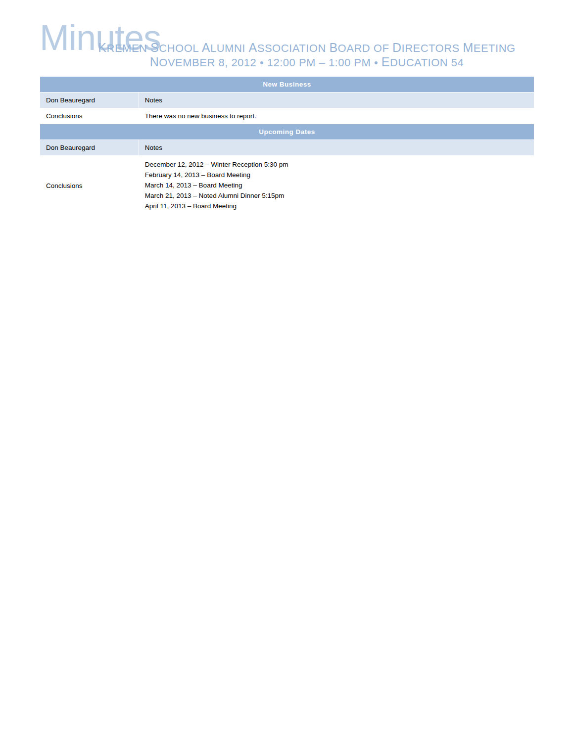Minutes
KREMEN SCHOOL ALUMNI ASSOCIATION BOARD OF DIRECTORS MEETING
NOVEMBER 8, 2012 • 12:00 PM – 1:00 PM • EDUCATION 54
| New Business |
| Don Beauregard | Notes |
| Conclusions | There was no new business to report. |
| Upcoming Dates |
| Don Beauregard | Notes |
| Conclusions | December 12, 2012 – Winter Reception 5:30 pm February 14, 2013 – Board Meeting March 14, 2013 – Board Meeting March 21, 2013 – Noted Alumni Dinner 5:15pm April 11, 2013 – Board Meeting |